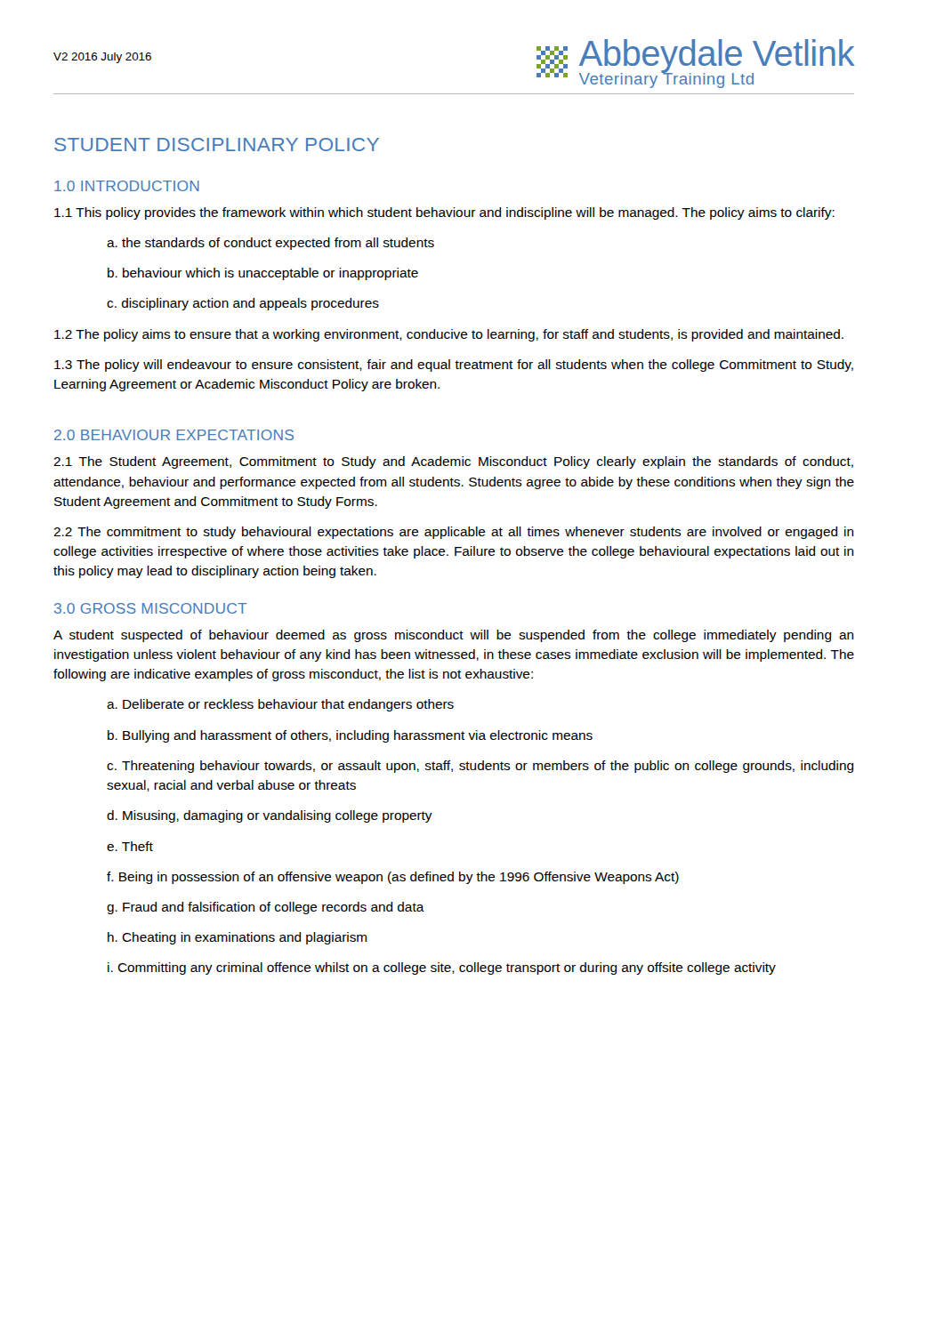V2 2016 July 2016
Abbeydale Vetlink
Veterinary Training Ltd
STUDENT DISCIPLINARY POLICY
1.0 INTRODUCTION
1.1 This policy provides the framework within which student behaviour and indiscipline will be managed. The policy aims to clarify:
a. the standards of conduct expected from all students
b. behaviour which is unacceptable or inappropriate
c. disciplinary action and appeals procedures
1.2 The policy aims to ensure that a working environment, conducive to learning, for staff and students, is provided and maintained.
1.3 The policy will endeavour to ensure consistent, fair and equal treatment for all students when the college Commitment to Study, Learning Agreement or Academic Misconduct Policy are broken.
2.0 BEHAVIOUR EXPECTATIONS
2.1 The Student Agreement, Commitment to Study and Academic Misconduct Policy clearly explain the standards of conduct, attendance, behaviour and performance expected from all students. Students agree to abide by these conditions when they sign the Student Agreement and Commitment to Study Forms.
2.2 The commitment to study behavioural expectations are applicable at all times whenever students are involved or engaged in college activities irrespective of where those activities take place. Failure to observe the college behavioural expectations laid out in this policy may lead to disciplinary action being taken.
3.0 GROSS MISCONDUCT
A student suspected of behaviour deemed as gross misconduct will be suspended from the college immediately pending an investigation unless violent behaviour of any kind has been witnessed, in these cases immediate exclusion will be implemented. The following are indicative examples of gross misconduct, the list is not exhaustive:
a. Deliberate or reckless behaviour that endangers others
b. Bullying and harassment of others, including harassment via electronic means
c. Threatening behaviour towards, or assault upon, staff, students or members of the public on college grounds, including sexual, racial and verbal abuse or threats
d. Misusing, damaging or vandalising college property
e. Theft
f. Being in possession of an offensive weapon (as defined by the 1996 Offensive Weapons Act)
g. Fraud and falsification of college records and data
h. Cheating in examinations and plagiarism
i. Committing any criminal offence whilst on a college site, college transport or during any offsite college activity